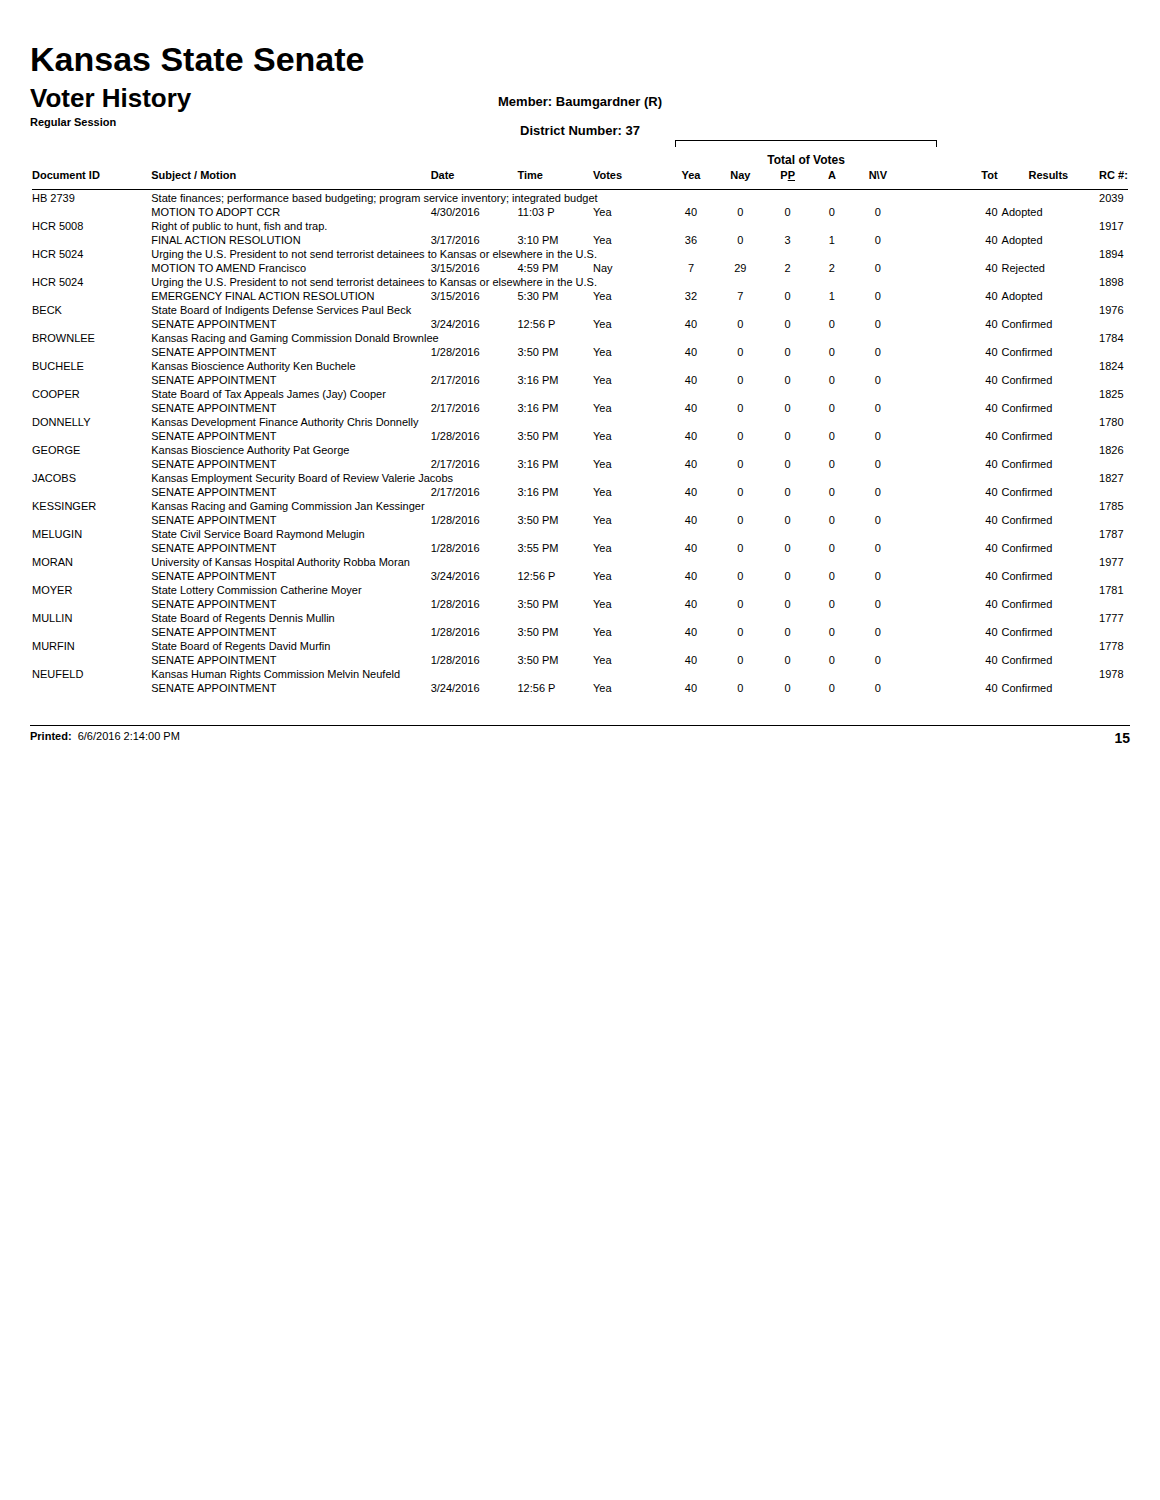Kansas State Senate
Voter History
Regular Session
Member: Baumgardner (R)
District Number: 37
| | Total of Votes | |
| Document ID | Subject / Motion | Date | Time | Votes | Yea | Nay | P P | A | N\V | | Tot | Results | RC #: |
| HB 2739 | State finances; performance based budgeting; program service inventory; integrated budget | | 2039 |
| | MOTION TO ADOPT CCR | 4/30/2016 | 11:03 P | Yea | 40 | 0 | 0 | 0 | 0 | | 40 | Adopted | |
| HCR 5008 | Right of public to hunt, fish and trap. | | 1917 |
| | FINAL ACTION RESOLUTION | 3/17/2016 | 3:10 PM | Yea | 36 | 0 | 3 | 1 | 0 | | 40 | Adopted | |
| HCR 5024 | Urging the U.S. President to not send terrorist detainees to Kansas or elsewhere in the U.S. | | 1894 |
| | MOTION TO AMEND Francisco | 3/15/2016 | 4:59 PM | Nay | 7 | 29 | 2 | 2 | 0 | | 40 | Rejected | |
| HCR 5024 | Urging the U.S. President to not send terrorist detainees to Kansas or elsewhere in the U.S. | | 1898 |
| | EMERGENCY FINAL ACTION RESOLUTION | 3/15/2016 | 5:30 PM | Yea | 32 | 7 | 0 | 1 | 0 | | 40 | Adopted | |
| BECK | State Board of Indigents Defense Services Paul Beck | | 1976 |
| | SENATE APPOINTMENT | 3/24/2016 | 12:56 P | Yea | 40 | 0 | 0 | 0 | 0 | | 40 | Confirmed | |
| BROWNLEE | Kansas Racing and Gaming Commission Donald Brownlee | | 1784 |
| | SENATE APPOINTMENT | 1/28/2016 | 3:50 PM | Yea | 40 | 0 | 0 | 0 | 0 | | 40 | Confirmed | |
| BUCHELE | Kansas Bioscience Authority Ken Buchele | | 1824 |
| | SENATE APPOINTMENT | 2/17/2016 | 3:16 PM | Yea | 40 | 0 | 0 | 0 | 0 | | 40 | Confirmed | |
| COOPER | State Board of Tax Appeals James (Jay) Cooper | | 1825 |
| | SENATE APPOINTMENT | 2/17/2016 | 3:16 PM | Yea | 40 | 0 | 0 | 0 | 0 | | 40 | Confirmed | |
| DONNELLY | Kansas Development Finance Authority Chris Donnelly | | 1780 |
| | SENATE APPOINTMENT | 1/28/2016 | 3:50 PM | Yea | 40 | 0 | 0 | 0 | 0 | | 40 | Confirmed | |
| GEORGE | Kansas Bioscience Authority Pat George | | 1826 |
| | SENATE APPOINTMENT | 2/17/2016 | 3:16 PM | Yea | 40 | 0 | 0 | 0 | 0 | | 40 | Confirmed | |
| JACOBS | Kansas Employment Security Board of Review Valerie Jacobs | | 1827 |
| | SENATE APPOINTMENT | 2/17/2016 | 3:16 PM | Yea | 40 | 0 | 0 | 0 | 0 | | 40 | Confirmed | |
| KESSINGER | Kansas Racing and Gaming Commission Jan Kessinger | | 1785 |
| | SENATE APPOINTMENT | 1/28/2016 | 3:50 PM | Yea | 40 | 0 | 0 | 0 | 0 | | 40 | Confirmed | |
| MELUGIN | State Civil Service Board Raymond Melugin | | 1787 |
| | SENATE APPOINTMENT | 1/28/2016 | 3:55 PM | Yea | 40 | 0 | 0 | 0 | 0 | | 40 | Confirmed | |
| MORAN | University of Kansas Hospital Authority Robba Moran | | 1977 |
| | SENATE APPOINTMENT | 3/24/2016 | 12:56 P | Yea | 40 | 0 | 0 | 0 | 0 | | 40 | Confirmed | |
| MOYER | State Lottery Commission Catherine Moyer | | 1781 |
| | SENATE APPOINTMENT | 1/28/2016 | 3:50 PM | Yea | 40 | 0 | 0 | 0 | 0 | | 40 | Confirmed | |
| MULLIN | State Board of Regents Dennis Mullin | | 1777 |
| | SENATE APPOINTMENT | 1/28/2016 | 3:50 PM | Yea | 40 | 0 | 0 | 0 | 0 | | 40 | Confirmed | |
| MURFIN | State Board of Regents David Murfin | | 1778 |
| | SENATE APPOINTMENT | 1/28/2016 | 3:50 PM | Yea | 40 | 0 | 0 | 0 | 0 | | 40 | Confirmed | |
| NEUFELD | Kansas Human Rights Commission Melvin Neufeld | | 1978 |
| | SENATE APPOINTMENT | 3/24/2016 | 12:56 P | Yea | 40 | 0 | 0 | 0 | 0 | | 40 | Confirmed | |
Printed: 6/6/2016 2:14:00 PM
15